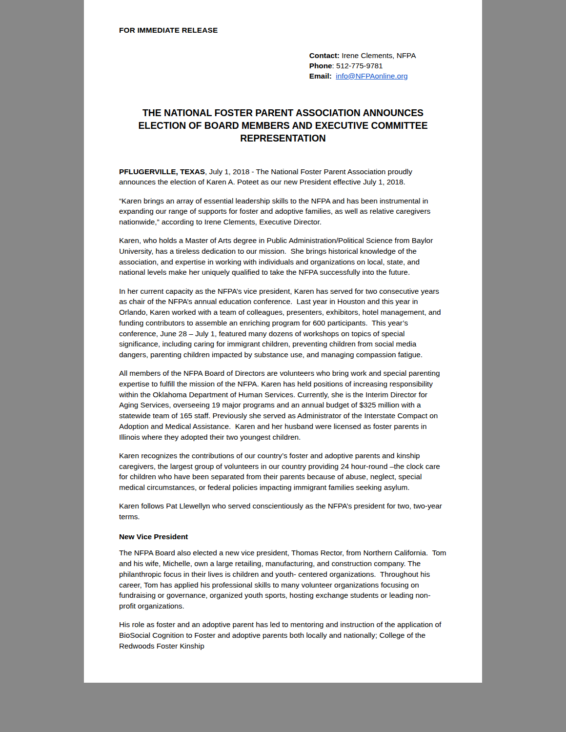FOR IMMEDIATE RELEASE
Contact: Irene Clements, NFPA
Phone: 512-775-9781
Email: info@NFPAonline.org
THE NATIONAL FOSTER PARENT ASSOCIATION ANNOUNCES ELECTION OF BOARD MEMBERS AND EXECUTIVE COMMITTEE REPRESENTATION
PFLUGERVILLE, TEXAS, July 1, 2018 - The National Foster Parent Association proudly announces the election of Karen A. Poteet as our new President effective July 1, 2018.
“Karen brings an array of essential leadership skills to the NFPA and has been instrumental in expanding our range of supports for foster and adoptive families, as well as relative caregivers nationwide,” according to Irene Clements, Executive Director.
Karen, who holds a Master of Arts degree in Public Administration/Political Science from Baylor University, has a tireless dedication to our mission. She brings historical knowledge of the association, and expertise in working with individuals and organizations on local, state, and national levels make her uniquely qualified to take the NFPA successfully into the future.
In her current capacity as the NFPA’s vice president, Karen has served for two consecutive years as chair of the NFPA’s annual education conference. Last year in Houston and this year in Orlando, Karen worked with a team of colleagues, presenters, exhibitors, hotel management, and funding contributors to assemble an enriching program for 600 participants. This year’s conference, June 28 – July 1, featured many dozens of workshops on topics of special significance, including caring for immigrant children, preventing children from social media dangers, parenting children impacted by substance use, and managing compassion fatigue.
All members of the NFPA Board of Directors are volunteers who bring work and special parenting expertise to fulfill the mission of the NFPA. Karen has held positions of increasing responsibility within the Oklahoma Department of Human Services. Currently, she is the Interim Director for Aging Services, overseeing 19 major programs and an annual budget of $325 million with a statewide team of 165 staff. Previously she served as Administrator of the Interstate Compact on Adoption and Medical Assistance. Karen and her husband were licensed as foster parents in Illinois where they adopted their two youngest children.
Karen recognizes the contributions of our country’s foster and adoptive parents and kinship caregivers, the largest group of volunteers in our country providing 24 hour-round –the clock care for children who have been separated from their parents because of abuse, neglect, special medical circumstances, or federal policies impacting immigrant families seeking asylum.
Karen follows Pat Llewellyn who served conscientiously as the NFPA’s president for two, two-year terms.
New Vice President
The NFPA Board also elected a new vice president, Thomas Rector, from Northern California. Tom and his wife, Michelle, own a large retailing, manufacturing, and construction company. The philanthropic focus in their lives is children and youth- centered organizations. Throughout his career, Tom has applied his professional skills to many volunteer organizations focusing on fundraising or governance, organized youth sports, hosting exchange students or leading non-profit organizations.
His role as foster and an adoptive parent has led to mentoring and instruction of the application of BioSocial Cognition to Foster and adoptive parents both locally and nationally; College of the Redwoods Foster Kinship